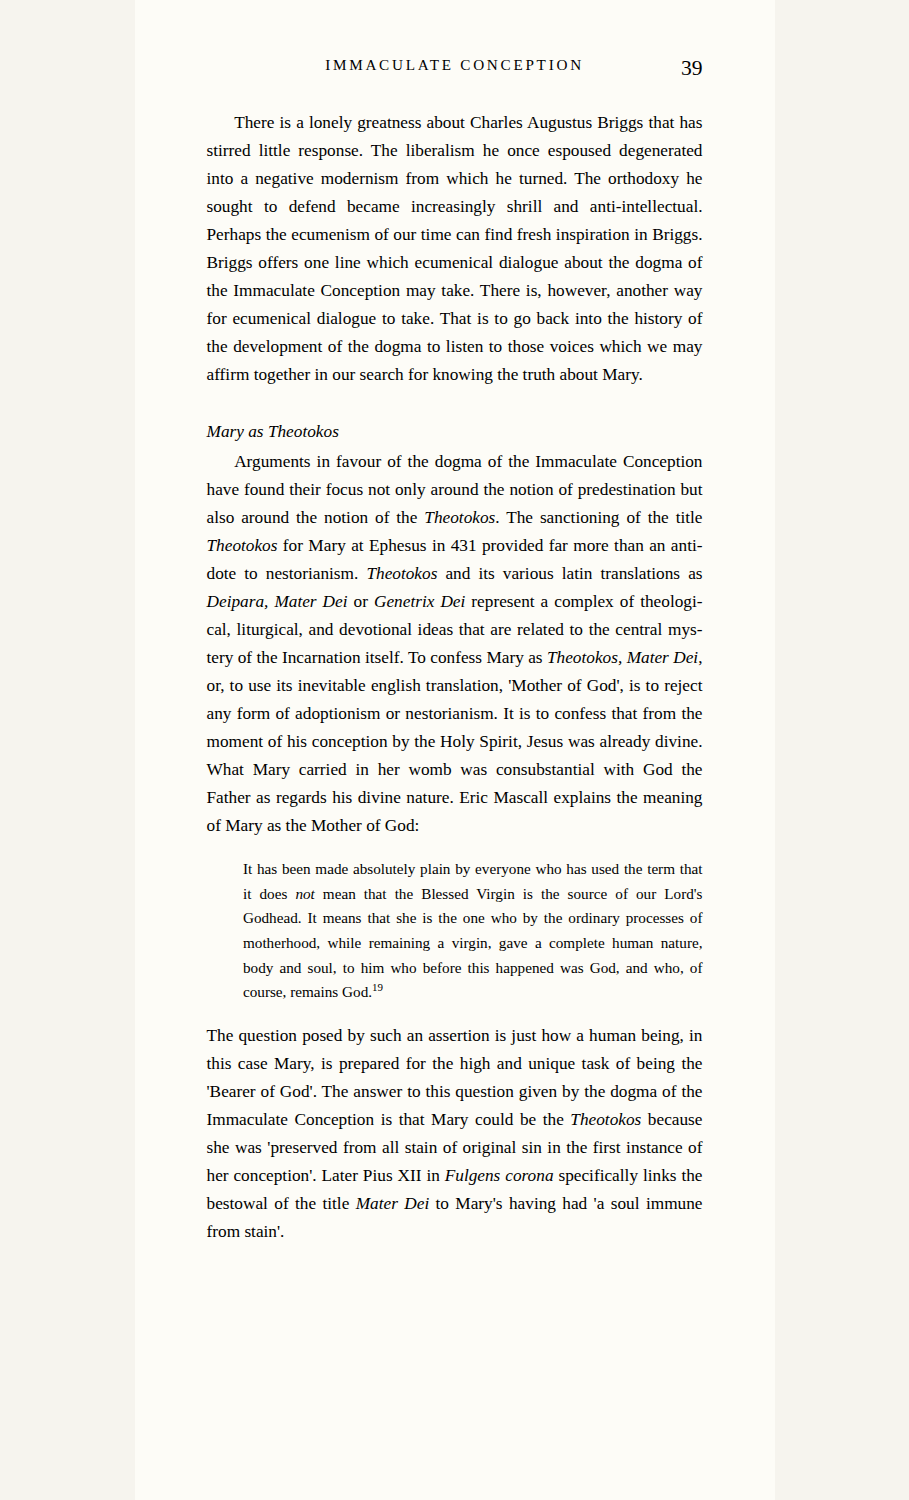Immaculate Conception 39
There is a lonely greatness about Charles Augustus Briggs that has stirred little response. The liberalism he once espoused degenerated into a negative modernism from which he turned. The orthodoxy he sought to defend became increasingly shrill and anti-intellectual. Perhaps the ecumenism of our time can find fresh inspiration in Briggs. Briggs offers one line which ecumenical dialogue about the dogma of the Immaculate Conception may take. There is, however, another way for ecumenical dialogue to take. That is to go back into the history of the development of the dogma to listen to those voices which we may affirm together in our search for knowing the truth about Mary.
Mary as Theotokos
Arguments in favour of the dogma of the Immaculate Conception have found their focus not only around the notion of predestination but also around the notion of the Theotokos. The sanctioning of the title Theotokos for Mary at Ephesus in 431 provided far more than an antidote to nestorianism. Theotokos and its various latin translations as Deipara, Mater Dei or Genetrix Dei represent a complex of theological, liturgical, and devotional ideas that are related to the central mystery of the Incarnation itself. To confess Mary as Theotokos, Mater Dei, or, to use its inevitable english translation, 'Mother of God', is to reject any form of adoptionism or nestorianism. It is to confess that from the moment of his conception by the Holy Spirit, Jesus was already divine. What Mary carried in her womb was consubstantial with God the Father as regards his divine nature. Eric Mascall explains the meaning of Mary as the Mother of God:
It has been made absolutely plain by everyone who has used the term that it does not mean that the Blessed Virgin is the source of our Lord's Godhead. It means that she is the one who by the ordinary processes of motherhood, while remaining a virgin, gave a complete human nature, body and soul, to him who before this happened was God, and who, of course, remains God.19
The question posed by such an assertion is just how a human being, in this case Mary, is prepared for the high and unique task of being the 'Bearer of God'. The answer to this question given by the dogma of the Immaculate Conception is that Mary could be the Theotokos because she was 'preserved from all stain of original sin in the first instance of her conception'. Later Pius XII in Fulgens corona specifically links the bestowal of the title Mater Dei to Mary's having had 'a soul immune from stain'.